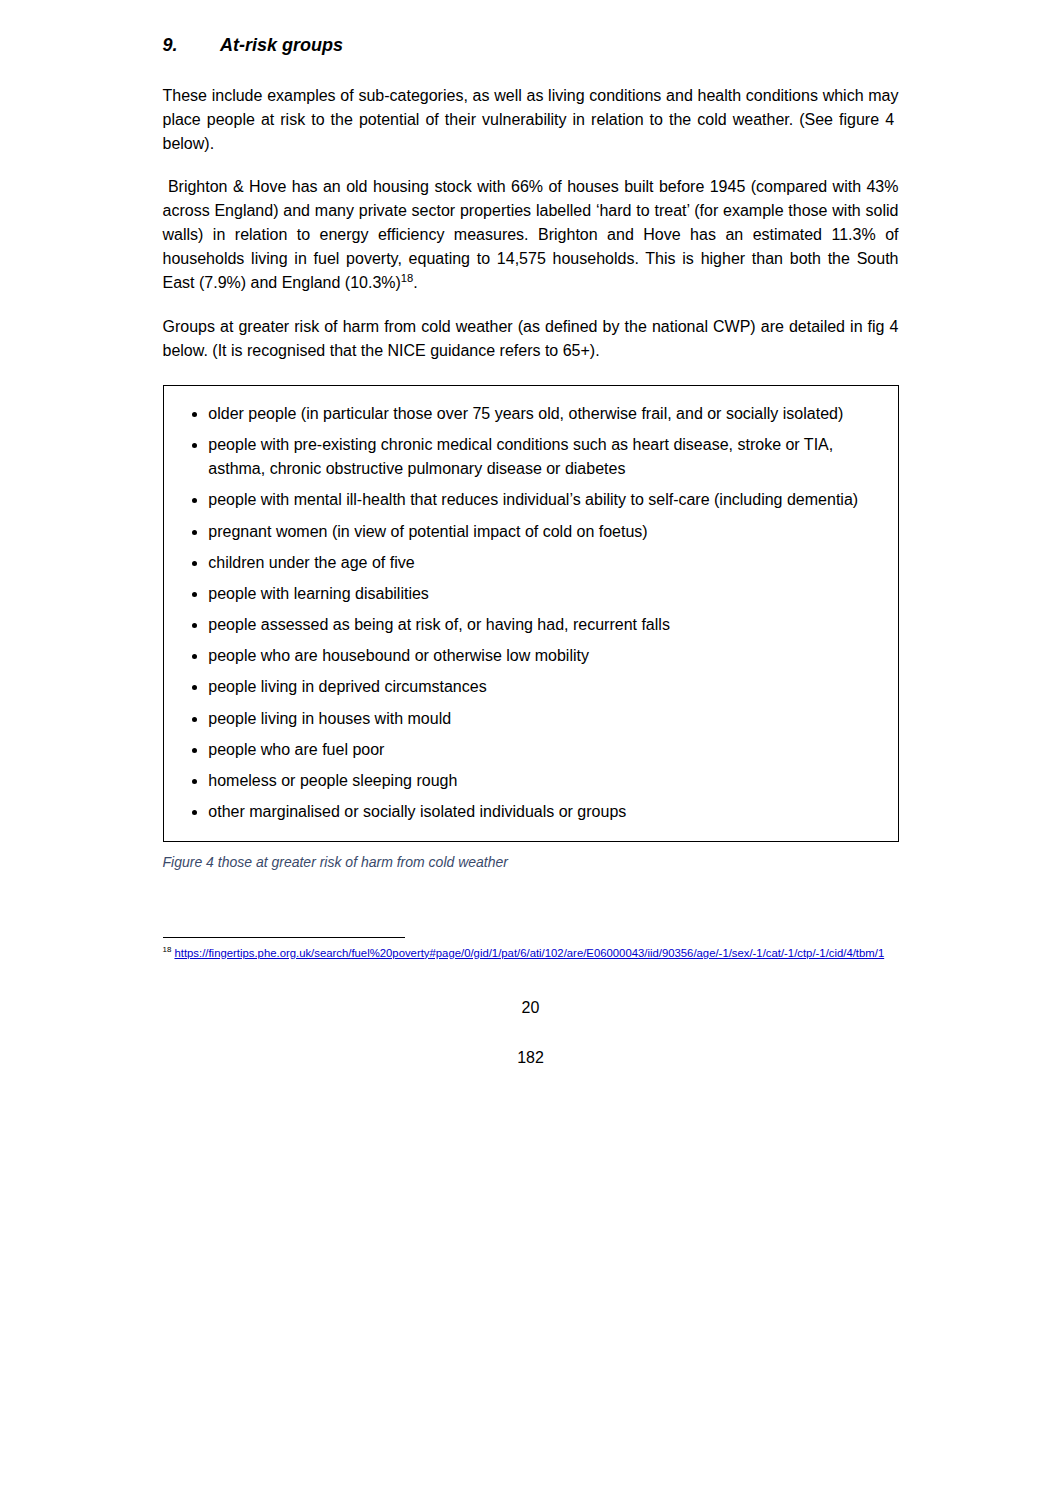9. At-risk groups
These include examples of sub-categories, as well as living conditions and health conditions which may place people at risk to the potential of their vulnerability in relation to the cold weather. (See figure 4 below).
Brighton & Hove has an old housing stock with 66% of houses built before 1945 (compared with 43% across England) and many private sector properties labelled ‘hard to treat’ (for example those with solid walls) in relation to energy efficiency measures. Brighton and Hove has an estimated 11.3% of households living in fuel poverty, equating to 14,575 households. This is higher than both the South East (7.9%) and England (10.3%)18.
Groups at greater risk of harm from cold weather (as defined by the national CWP) are detailed in fig 4 below. (It is recognised that the NICE guidance refers to 65+).
older people (in particular those over 75 years old, otherwise frail, and or socially isolated)
people with pre-existing chronic medical conditions such as heart disease, stroke or TIA, asthma, chronic obstructive pulmonary disease or diabetes
people with mental ill-health that reduces individual’s ability to self-care (including dementia)
pregnant women (in view of potential impact of cold on foetus)
children under the age of five
people with learning disabilities
people assessed as being at risk of, or having had, recurrent falls
people who are housebound or otherwise low mobility
people living in deprived circumstances
people living in houses with mould
people who are fuel poor
homeless or people sleeping rough
other marginalised or socially isolated individuals or groups
Figure 4 those at greater risk of harm from cold weather
18 https://fingertips.phe.org.uk/search/fuel%20poverty#page/0/gid/1/pat/6/ati/102/are/E06000043/iid/90356/age/-1/sex/-1/cat/-1/ctp/-1/cid/4/tbm/1
20
182